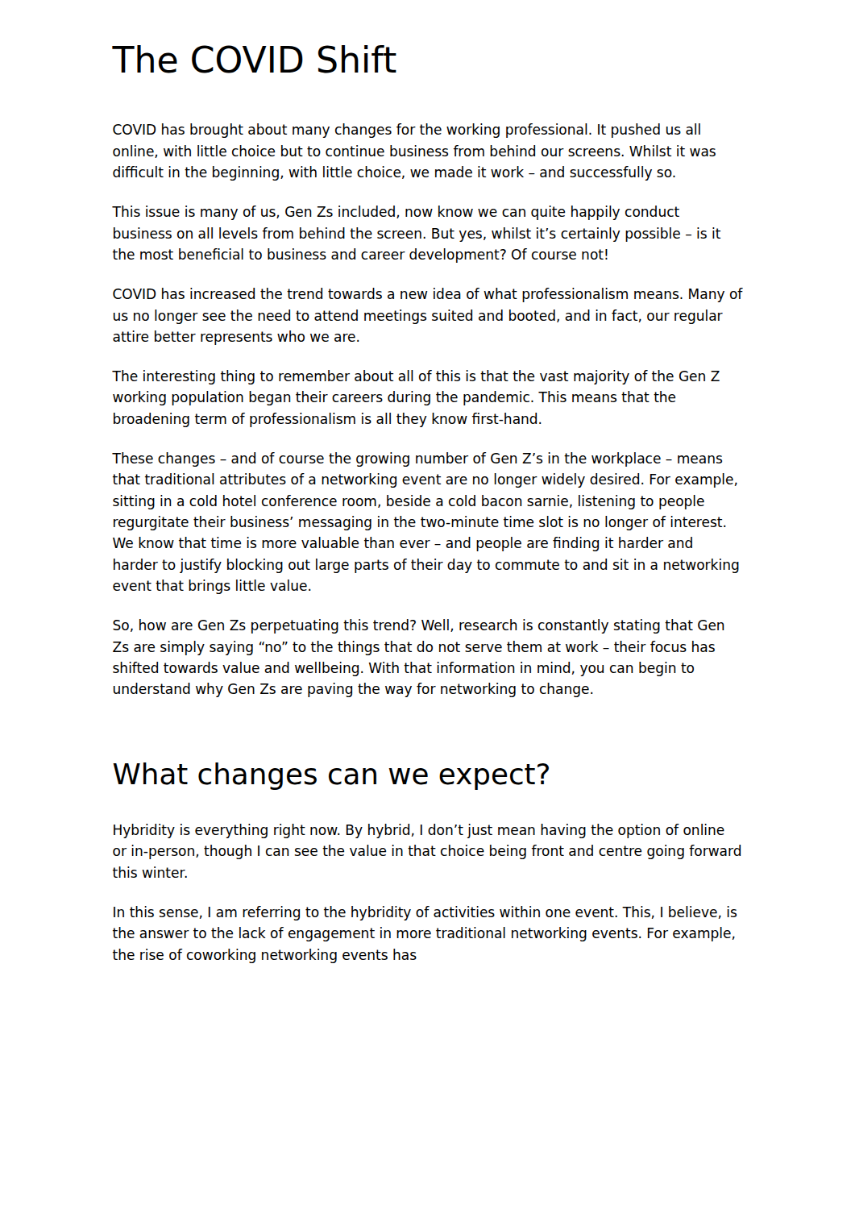The COVID Shift
COVID has brought about many changes for the working professional. It pushed us all online, with little choice but to continue business from behind our screens. Whilst it was difficult in the beginning, with little choice, we made it work – and successfully so.
This issue is many of us, Gen Zs included, now know we can quite happily conduct business on all levels from behind the screen. But yes, whilst it’s certainly possible – is it the most beneficial to business and career development? Of course not!
COVID has increased the trend towards a new idea of what professionalism means. Many of us no longer see the need to attend meetings suited and booted, and in fact, our regular attire better represents who we are.
The interesting thing to remember about all of this is that the vast majority of the Gen Z working population began their careers during the pandemic. This means that the broadening term of professionalism is all they know first-hand.
These changes – and of course the growing number of Gen Z’s in the workplace – means that traditional attributes of a networking event are no longer widely desired. For example, sitting in a cold hotel conference room, beside a cold bacon sarnie, listening to people regurgitate their business’ messaging in the two-minute time slot is no longer of interest. We know that time is more valuable than ever – and people are finding it harder and harder to justify blocking out large parts of their day to commute to and sit in a networking event that brings little value.
So, how are Gen Zs perpetuating this trend? Well, research is constantly stating that Gen Zs are simply saying “no” to the things that do not serve them at work – their focus has shifted towards value and wellbeing. With that information in mind, you can begin to understand why Gen Zs are paving the way for networking to change.
What changes can we expect?
Hybridity is everything right now. By hybrid, I don’t just mean having the option of online or in-person, though I can see the value in that choice being front and centre going forward this winter.
In this sense, I am referring to the hybridity of activities within one event. This, I believe, is the answer to the lack of engagement in more traditional networking events. For example, the rise of coworking networking events has